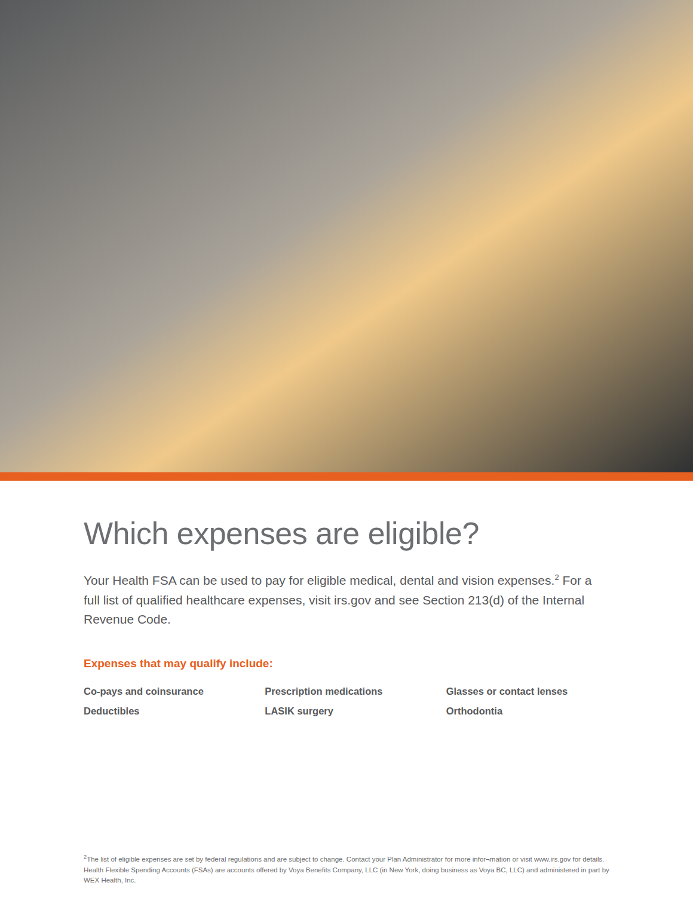Which expenses are eligible?
Your Health FSA can be used to pay for eligible medical, dental and vision expenses.2 For a full list of qualified healthcare expenses, visit irs.gov and see Section 213(d) of the Internal Revenue Code.
Expenses that may qualify include:
Co-pays and coinsurance
Prescription medications
Glasses or contact lenses
Deductibles
LASIK surgery
Orthodontia
2The list of eligible expenses are set by federal regulations and are subject to change. Contact your Plan Administrator for more infor¬mation or visit www.irs.gov for details. Health Flexible Spending Accounts (FSAs) are accounts offered by Voya Benefits Company, LLC (in New York, doing business as Voya BC, LLC) and administered in part by WEX Health, Inc.